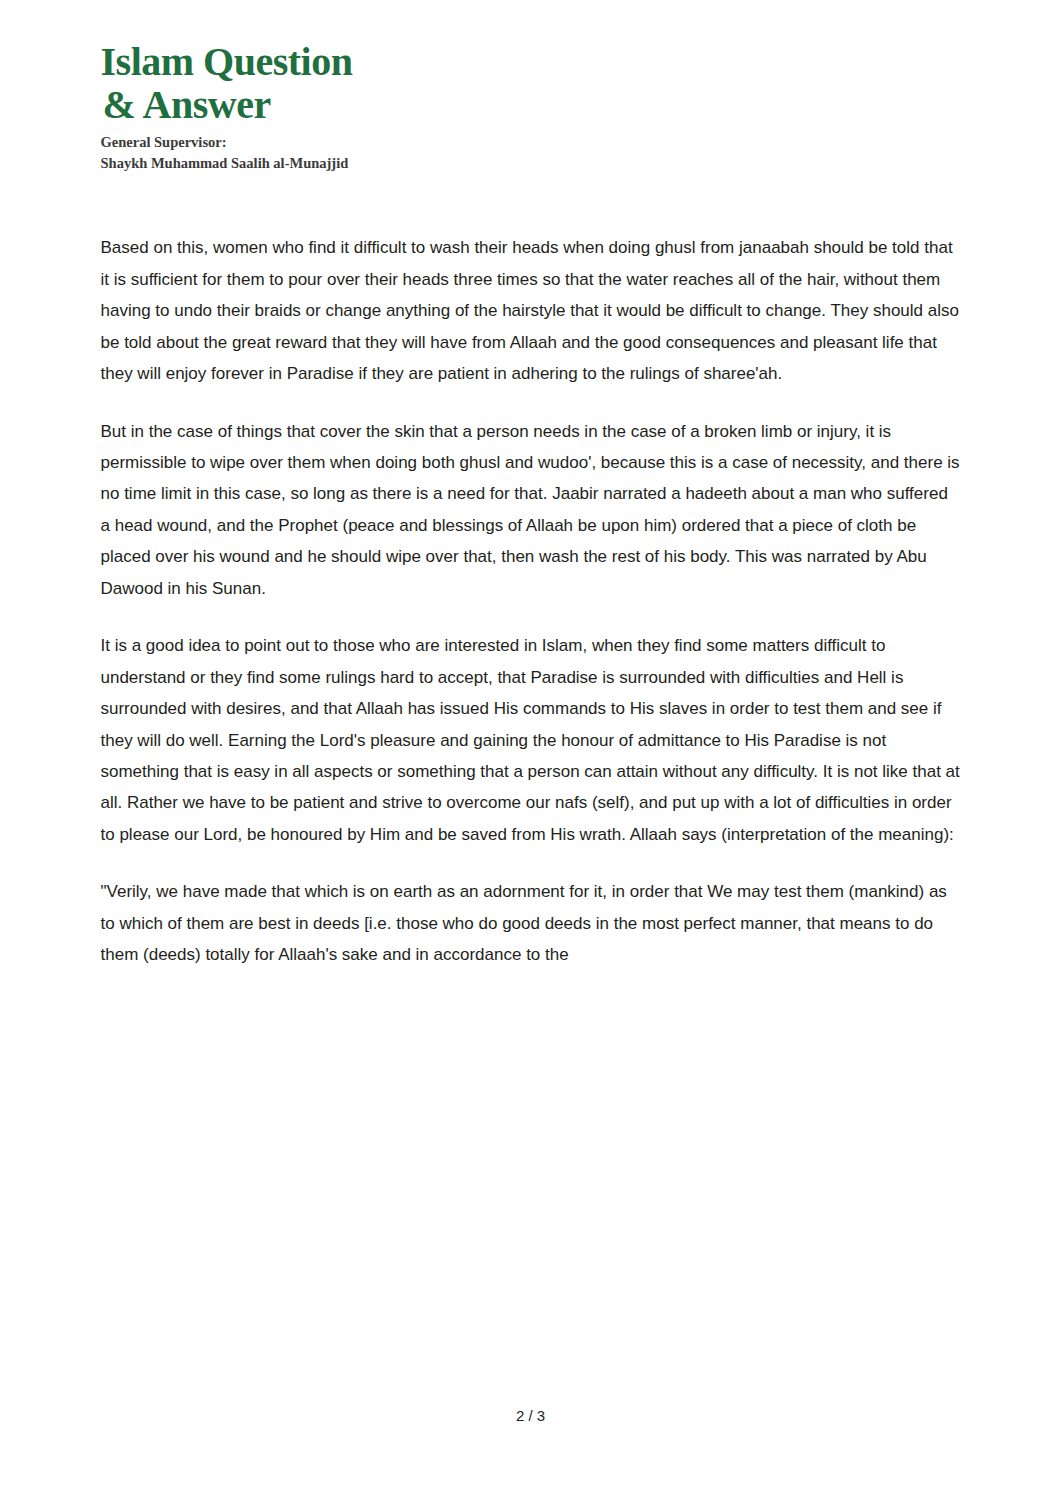Islam Question & Answer
General Supervisor: Shaykh Muhammad Saalih al-Munajjid
Based on this, women who find it difficult to wash their heads when doing ghusl from janaabah should be told that it is sufficient for them to pour over their heads three times so that the water reaches all of the hair, without them having to undo their braids or change anything of the hairstyle that it would be difficult to change. They should also be told about the great reward that they will have from Allaah and the good consequences and pleasant life that they will enjoy forever in Paradise if they are patient in adhering to the rulings of sharee'ah.
But in the case of things that cover the skin that a person needs in the case of a broken limb or injury, it is permissible to wipe over them when doing both ghusl and wudoo', because this is a case of necessity, and there is no time limit in this case, so long as there is a need for that. Jaabir narrated a hadeeth about a man who suffered a head wound, and the Prophet (peace and blessings of Allaah be upon him) ordered that a piece of cloth be placed over his wound and he should wipe over that, then wash the rest of his body. This was narrated by Abu Dawood in his Sunan.
It is a good idea to point out to those who are interested in Islam, when they find some matters difficult to understand or they find some rulings hard to accept, that Paradise is surrounded with difficulties and Hell is surrounded with desires, and that Allaah has issued His commands to His slaves in order to test them and see if they will do well. Earning the Lord's pleasure and gaining the honour of admittance to His Paradise is not something that is easy in all aspects or something that a person can attain without any difficulty. It is not like that at all. Rather we have to be patient and strive to overcome our nafs (self), and put up with a lot of difficulties in order to please our Lord, be honoured by Him and be saved from His wrath. Allaah says (interpretation of the meaning):
"Verily, we have made that which is on earth as an adornment for it, in order that We may test them (mankind) as to which of them are best in deeds [i.e. those who do good deeds in the most perfect manner, that means to do them (deeds) totally for Allaah's sake and in accordance to the
2 / 3